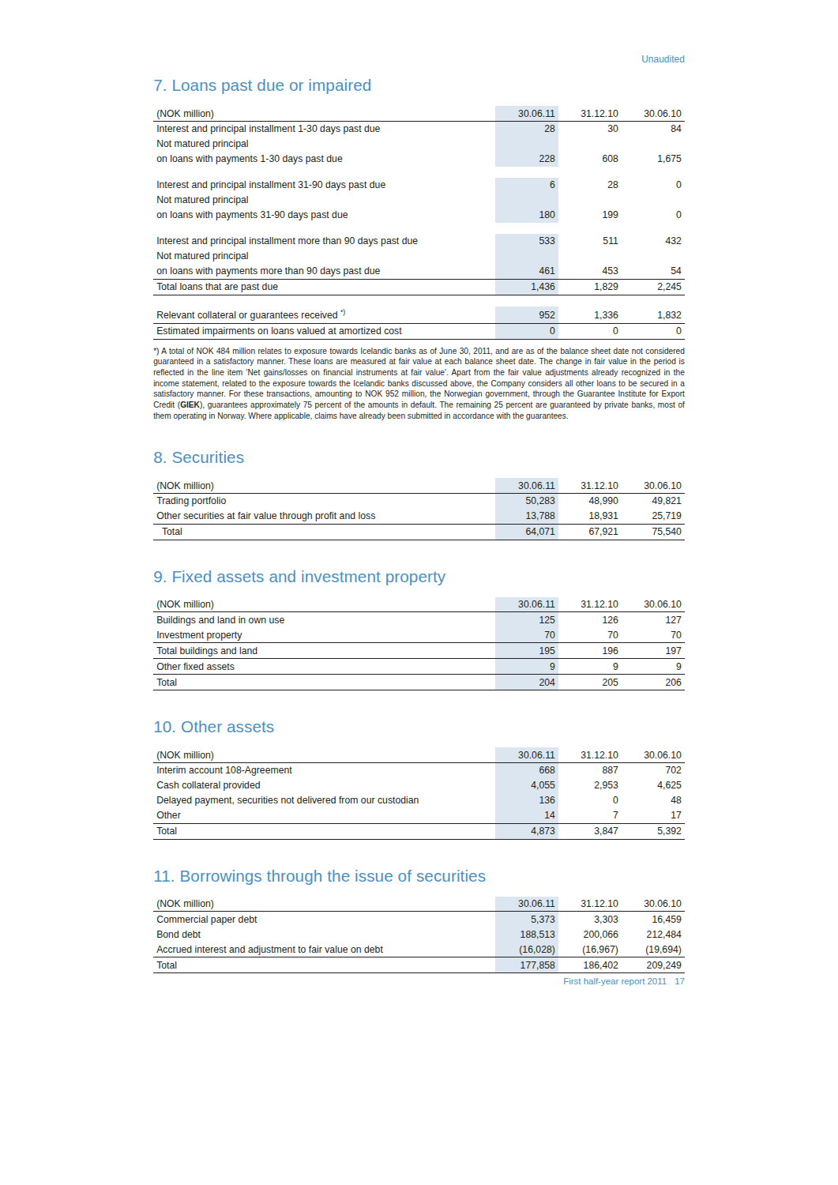Unaudited
7. Loans past due or impaired
| (NOK million) | 30.06.11 | 31.12.10 | 30.06.10 |
| --- | --- | --- | --- |
| Interest and principal installment 1-30 days past due | 28 | 30 | 84 |
| Not matured principal | | | |
| on loans with payments 1-30 days past due | 228 | 608 | 1,675 |
| Interest and principal installment 31-90 days past due | 6 | 28 | 0 |
| Not matured principal | | | |
| on loans with payments 31-90 days past due | 180 | 199 | 0 |
| Interest and principal installment more than 90 days past due | 533 | 511 | 432 |
| Not matured principal | | | |
| on loans with payments more than 90 days past due | 461 | 453 | 54 |
| Total loans that are past due | 1,436 | 1,829 | 2,245 |
| Relevant collateral or guarantees received *) | 952 | 1,336 | 1,832 |
| Estimated impairments on loans valued at amortized cost | 0 | 0 | 0 |
*) A total of NOK 484 million relates to exposure towards Icelandic banks as of June 30, 2011, and are as of the balance sheet date not considered guaranteed in a satisfactory manner. These loans are measured at fair value at each balance sheet date. The change in fair value in the period is reflected in the line item 'Net gains/losses on financial instruments at fair value'. Apart from the fair value adjustments already recognized in the income statement, related to the exposure towards the Icelandic banks discussed above, the Company considers all other loans to be secured in a satisfactory manner. For these transactions, amounting to NOK 952 million, the Norwegian government, through the Guarantee Institute for Export Credit (GIEK), guarantees approximately 75 percent of the amounts in default. The remaining 25 percent are guaranteed by private banks, most of them operating in Norway. Where applicable, claims have already been submitted in accordance with the guarantees.
8. Securities
| (NOK million) | 30.06.11 | 31.12.10 | 30.06.10 |
| --- | --- | --- | --- |
| Trading portfolio | 50,283 | 48,990 | 49,821 |
| Other securities at fair value through profit and loss | 13,788 | 18,931 | 25,719 |
| Total | 64,071 | 67,921 | 75,540 |
9. Fixed assets and investment property
| (NOK million) | 30.06.11 | 31.12.10 | 30.06.10 |
| --- | --- | --- | --- |
| Buildings and land in own use | 125 | 126 | 127 |
| Investment property | 70 | 70 | 70 |
| Total buildings and land | 195 | 196 | 197 |
| Other fixed assets | 9 | 9 | 9 |
| Total | 204 | 205 | 206 |
10. Other assets
| (NOK million) | 30.06.11 | 31.12.10 | 30.06.10 |
| --- | --- | --- | --- |
| Interim account 108-Agreement | 668 | 887 | 702 |
| Cash collateral provided | 4,055 | 2,953 | 4,625 |
| Delayed payment, securities not delivered from our custodian | 136 | 0 | 48 |
| Other | 14 | 7 | 17 |
| Total | 4,873 | 3,847 | 5,392 |
11. Borrowings through the issue of securities
| (NOK million) | 30.06.11 | 31.12.10 | 30.06.10 |
| --- | --- | --- | --- |
| Commercial paper debt | 5,373 | 3,303 | 16,459 |
| Bond debt | 188,513 | 200,066 | 212,484 |
| Accrued interest and adjustment to fair value on debt | (16,028) | (16,967) | (19,694) |
| Total | 177,858 | 186,402 | 209,249 |
First half-year report 201117